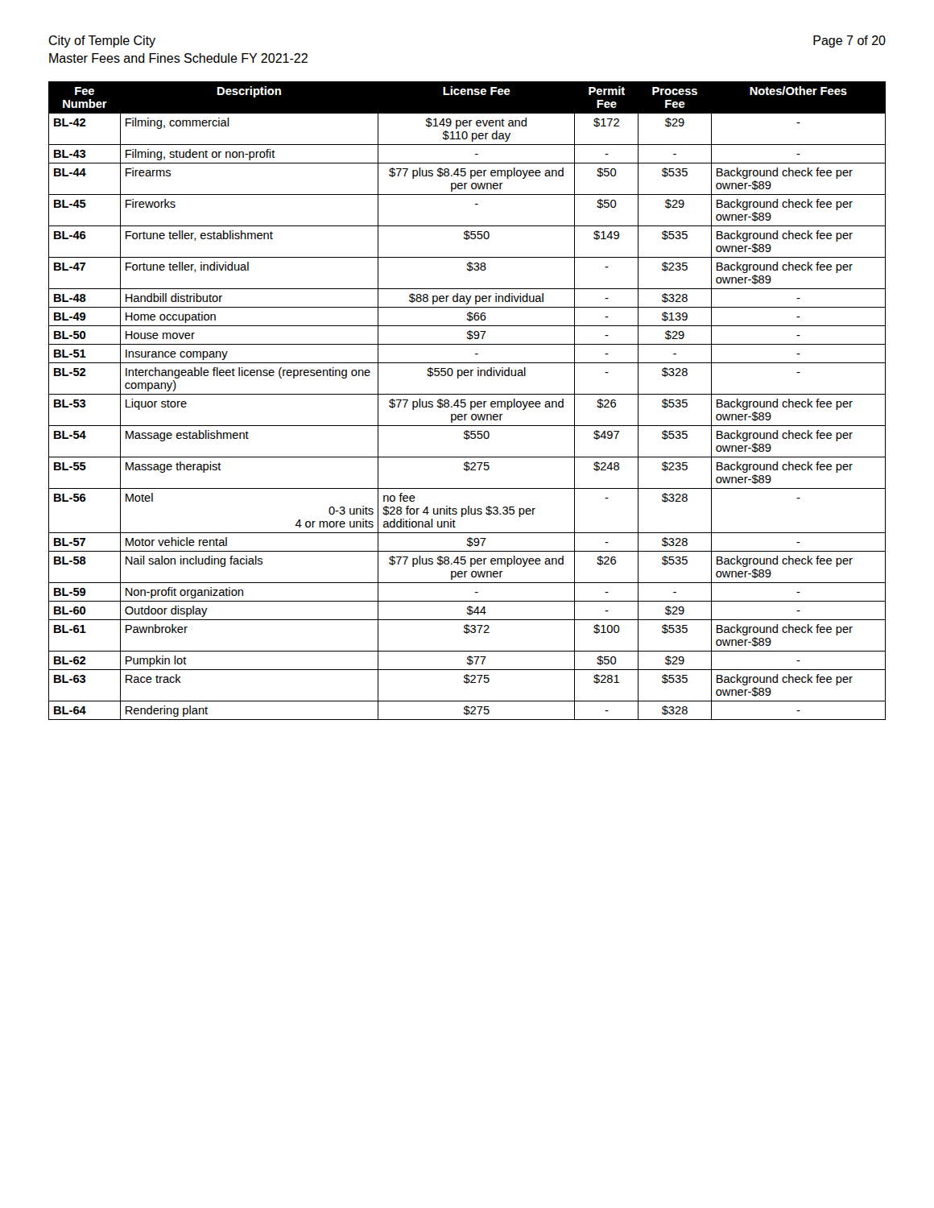City of Temple City
Master Fees and Fines Schedule FY 2021-22
Page 7 of 20
| Fee Number | Description | License Fee | Permit Fee | Process Fee | Notes/Other Fees |
| --- | --- | --- | --- | --- | --- |
| BL-42 | Filming, commercial | $149 per event and $110 per day | $172 | $29 | - |
| BL-43 | Filming, student or non-profit | - | - | - | - |
| BL-44 | Firearms | $77 plus $8.45 per employee and per owner | $50 | $535 | Background check fee per owner-$89 |
| BL-45 | Fireworks | - | $50 | $29 | Background check fee per owner-$89 |
| BL-46 | Fortune teller, establishment | $550 | $149 | $535 | Background check fee per owner-$89 |
| BL-47 | Fortune teller, individual | $38 | - | $235 | Background check fee per owner-$89 |
| BL-48 | Handbill distributor | $88 per day per individual | - | $328 | - |
| BL-49 | Home occupation | $66 | - | $139 | - |
| BL-50 | House mover | $97 | - | $29 | - |
| BL-51 | Insurance company | - | - | - | - |
| BL-52 | Interchangeable fleet license (representing one company) | $550 per individual | - | $328 | - |
| BL-53 | Liquor store | $77 plus $8.45 per employee and per owner | $26 | $535 | Background check fee per owner-$89 |
| BL-54 | Massage establishment | $550 | $497 | $535 | Background check fee per owner-$89 |
| BL-55 | Massage therapist | $275 | $248 | $235 | Background check fee per owner-$89 |
| BL-56 | Motel 0-3 units 4 or more units | no fee $28 for 4 units plus $3.35 per additional unit | - | $328 | - |
| BL-57 | Motor vehicle rental | $97 | - | $328 | - |
| BL-58 | Nail salon including facials | $77 plus $8.45 per employee and per owner | $26 | $535 | Background check fee per owner-$89 |
| BL-59 | Non-profit organization | - | - | - | - |
| BL-60 | Outdoor display | $44 | - | $29 | - |
| BL-61 | Pawnbroker | $372 | $100 | $535 | Background check fee per owner-$89 |
| BL-62 | Pumpkin lot | $77 | $50 | $29 | - |
| BL-63 | Race track | $275 | $281 | $535 | Background check fee per owner-$89 |
| BL-64 | Rendering plant | $275 | - | $328 | - |